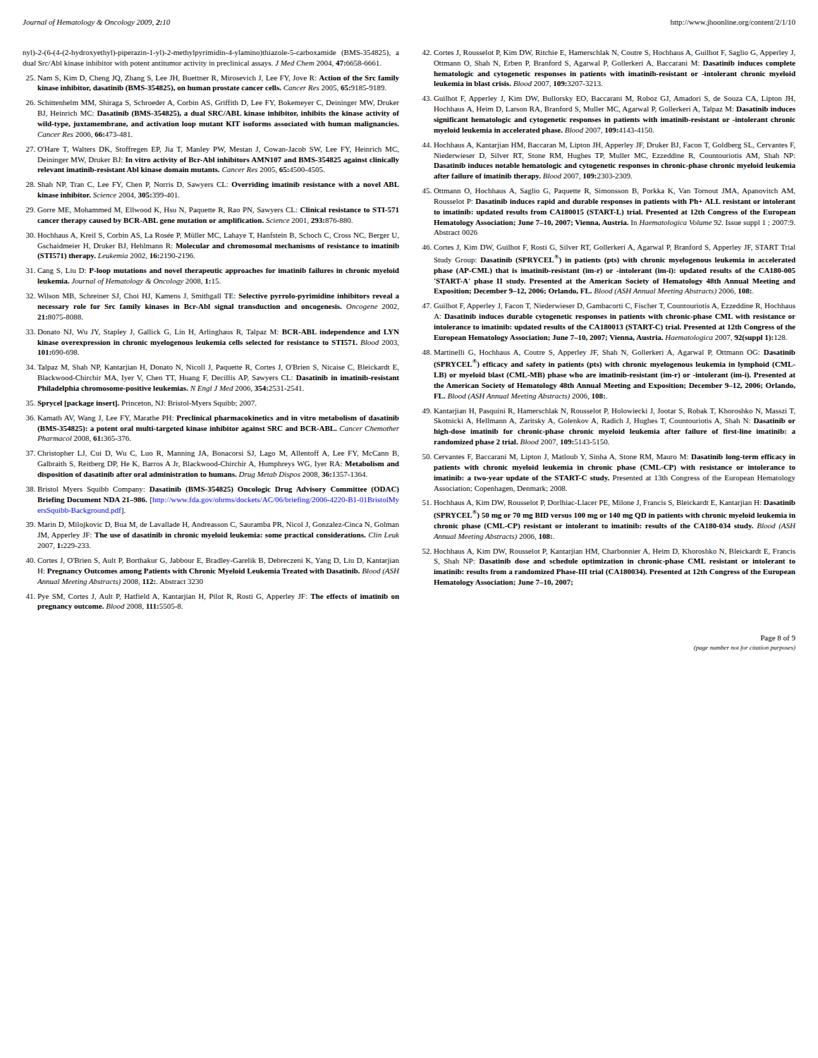Journal of Hematology & Oncology 2009, 2: 10
http://www.jhoonline.org/content/2/1/10
nyl)-2-(6-(4-(2-hydroxyethyl)-piperazin-1-yl)-2-methylpyrimidin-4-ylamino)thiazole-5-carboxamide (BMS-354825), a dual Src/Abl kinase inhibitor with potent antitumor activity in preclinical assays. J Med Chem 2004, 47: 6658-6661.
Nam S, Kim D, Cheng JQ, Zhang S, Lee JH, Buettner R, Mirosevich J, Lee FY, Jove R: Action of the Src family kinase inhibitor, dasatinib (BMS-354825), on human prostate cancer cells. Cancer Res 2005, 65: 9185-9189.
Schittenhelm MM, Shiraga S, Schroeder A, Corbin AS, Griffith D, Lee FY, Bokemeyer C, Deininger MW, Druker BJ, Heinrich MC: Dasatinib (BMS-354825), a dual SRC/ABL kinase inhibitor, inhibits the kinase activity of wild-type, juxtamembrane, and activation loop mutant KIT isoforms associated with human malignancies. Cancer Res 2006, 66: 473-481.
O'Hare T, Walters DK, Stoffregen EP, Jia T, Manley PW, Mestan J, Cowan-Jacob SW, Lee FY, Heinrich MC, Deininger MW, Druker BJ: In vitro activity of Bcr-Abl inhibitors AMN107 and BMS-354825 against clinically relevant imatinib-resistant Abl kinase domain mutants. Cancer Res 2005, 65: 4500-4505.
Shah NP, Tran C, Lee FY, Chen P, Norris D, Sawyers CL: Overriding imatinib resistance with a novel ABL kinase inhibitor. Science 2004, 305: 399-401.
Gorre ME, Mohammed M, Ellwood K, Hsu N, Paquette R, Rao PN, Sawyers CL: Clinical resistance to STI-571 cancer therapy caused by BCR-ABL gene mutation or amplification. Science 2001, 293: 876-880.
Hochhaus A, Kreil S, Corbin AS, La Rosée P, Müller MC, Lahaye T, Hanfstein B, Schoch C, Cross NC, Berger U, Gschaidmeier H, Druker BJ, Hehlmann R: Molecular and chromosomal mechanisms of resistance to imatinib (STI571) therapy. Leukemia 2002, 16: 2190-2196.
Cang S, Liu D: P-loop mutations and novel therapeutic approaches for imatinib failures in chronic myeloid leukemia. Journal of Hematology & Oncology 2008, 1: 15.
Wilson MB, Schreiner SJ, Choi HJ, Kamens J, Smithgall TE: Selective pyrrolo-pyrimidine inhibitors reveal a necessary role for Src family kinases in Bcr-Abl signal transduction and oncogenesis. Oncogene 2002, 21: 8075-8088.
Donato NJ, Wu JY, Stapley J, Gallick G, Lin H, Arlinghaus R, Talpaz M: BCR-ABL independence and LYN kinase overexpression in chronic myelogenous leukemia cells selected for resistance to STI571. Blood 2003, 101: 690-698.
Talpaz M, Shah NP, Kantarjian H, Donato N, Nicoll J, Paquette R, Cortes J, O'Brien S, Nicaise C, Bleickardt E, Blackwood-Chirchir MA, Iyer V, Chen TT, Huang F, Decillis AP, Sawyers CL: Dasatinib in imatinib-resistant Philadelphia chromosome-positive leukemias. N Engl J Med 2006, 354: 2531-2541.
Sprycel [package insert]. Princeton, NJ: Bristol-Myers Squibb; 2007.
Kamath AV, Wang J, Lee FY, Marathe PH: Preclinical pharmacokinetics and in vitro metabolism of dasatinib (BMS-354825): a potent oral multi-targeted kinase inhibitor against SRC and BCR-ABL. Cancer Chemother Pharmacol 2008, 61: 365-376.
Christopher LJ, Cui D, Wu C, Luo R, Manning JA, Bonacorsi SJ, Lago M, Allentoff A, Lee FY, McCann B, Galbraith S, Reitberg DP, He K, Barros A Jr, Blackwood-Chirchir A, Humphreys WG, Iyer RA: Metabolism and disposition of dasatinib after oral administration to humans. Drug Metab Dispos 2008, 36: 1357-1364.
Bristol Myers Squibb Company: Dasatinib (BMS-354825) Oncologic Drug Advisory Committee (ODAC) Briefing Document NDA 21–986. [http://www.fda.gov/ohrms/dockets/AC/06/briefing/2006-4220-B1-01BristolMyersSquibb-Background.pdf].
Marin D, Milojkovic D, Bua M, de Lavallade H, Andreasson C, Sauramba PR, Nicol J, Gonzalez-Cinca N, Golman JM, Apperley JF: The use of dasatinib in chronic myeloid leukemia: some practical considerations. Clin Leuk 2007, 1: 229-233.
Cortes J, O'Brien S, Ault P, Borthakur G, Jabbour E, Bradley-Garelik B, Debreczeni K, Yang D, Liu D, Kantarjian H: Pregnancy Outcomes among Patients with Chronic Myeloid Leukemia Treated with Dasatinib. Blood (ASH Annual Meeting Abstracts) 2008, 112:. Abstract 3230
Pye SM, Cortes J, Ault P, Hatfield A, Kantarjian H, Pilot R, Rosti G, Apperley JF: The effects of imatinib on pregnancy outcome. Blood 2008, 111: 5505-8.
Cortes J, Rousselot P, Kim DW, Ritchie E, Hamerschlak N, Coutre S, Hochhaus A, Guilhot F, Saglio G, Apperley J, Ottmann O, Shah N, Erben P, Branford S, Agarwal P, Gollerkeri A, Baccarani M: Dasatinib induces complete hematologic and cytogenetic responses in patients with imatinib-resistant or -intolerant chronic myeloid leukemia in blast crisis. Blood 2007, 109: 3207-3213.
Guilhot F, Apperley J, Kim DW, Bullorsky EO, Baccarani M, Roboz GJ, Amadori S, de Souza CA, Lipton JH, Hochhaus A, Heim D, Larson RA, Branford S, Muller MC, Agarwal P, Gollerkeri A, Talpaz M: Dasatinib induces significant hematologic and cytogenetic responses in patients with imatinib-resistant or -intolerant chronic myeloid leukemia in accelerated phase. Blood 2007, 109: 4143-4150.
Hochhaus A, Kantarjian HM, Baccaran M, Lipton JH, Apperley JF, Druker BJ, Facon T, Goldberg SL, Cervantes F, Niederwieser D, Silver RT, Stone RM, Hughes TP, Muller MC, Ezzeddine R, Countouriotis AM, Shah NP: Dasatinib induces notable hematologic and cytogenetic responses in chronic-phase chronic myeloid leukemia after failure of imatinib therapy. Blood 2007, 109: 2303-2309.
Ottmann O, Hochhaus A, Saglio G, Paquette R, Simonsson B, Porkka K, Van Tornout JMA, Apanovitch AM, Rousselot P: Dasatinib induces rapid and durable responses in patients with Ph+ ALL resistant or intolerant to imatinib: updated results from CA180015 (START-L) trial. Presented at 12th Congress of the European Hematology Association; June 7–10, 2007; Vienna, Austria. In Haematologica Volume 92. Issue suppl 1 ; 2007:9. Abstract 0026
Cortes J, Kim DW, Guilhot F, Rosti G, Silver RT, Gollerkeri A, Agarwal P, Branford S, Apperley JF, START Trial Study Group: Dasatinib (SPRYCEL®) in patients (pts) with chronic myelogenous leukemia in accelerated phase (AP-CML) that is imatinib-resistant (im-r) or -intolerant (im-i): updated results of the CA180-005 'START-A' phase II study. Presented at the American Society of Hematology 48th Annual Meeting and Exposition; December 9–12, 2006; Orlando, FL. Blood (ASH Annual Meeting Abstracts) 2006, 108:.
Guilhot F, Apperley J, Facon T, Niederwieser D, Gambacorti C, Fischer T, Countouriotis A, Ezzeddine R, Hochhaus A: Dasatinib induces durable cytogenetic responses in patients with chronic-phase CML with resistance or intolerance to imatinib: updated results of the CA180013 (START-C) trial. Presented at 12th Congress of the European Hematology Association; June 7–10, 2007; Vienna, Austria. Haematologica 2007, 92(suppl 1): 128.
Martinelli G, Hochhaus A, Coutre S, Apperley JF, Shah N, Gollerkeri A, Agarwal P, Ottmann OG: Dasatinib (SPRYCEL®) efficacy and safety in patients (pts) with chronic myelogenous leukemia in lymphoid (CML-LB) or myeloid blast (CML-MB) phase who are imatinib-resistant (im-r) or -intolerant (im-i). Presented at the American Society of Hematology 48th Annual Meeting and Exposition; December 9–12, 2006; Orlando, FL. Blood (ASH Annual Meeting Abstracts) 2006, 108:.
Kantarjian H, Pasquini R, Hamerschlak N, Rousselot P, Holowiecki J, Jootar S, Robak T, Khoroshko N, Masszi T, Skotnicki A, Hellmann A, Zaritsky A, Golenkov A, Radich J, Hughes T, Countouriotis A, Shah N: Dasatinib or high-dose imatinib for chronic-phase chronic myeloid leukemia after failure of first-line imatinib: a randomized phase 2 trial. Blood 2007, 109: 5143-5150.
Cervantes F, Baccarani M, Lipton J, Matloub Y, Sinha A, Stone RM, Mauro M: Dasatinib long-term efficacy in patients with chronic myeloid leukemia in chronic phase (CML-CP) with resistance or intolerance to imatinib: a two-year update of the START-C study. Presented at 13th Congress of the European Hematology Association; Copenhagen, Denmark; 2008.
Hochhaus A, Kim DW, Rousselot P, Dorlhiac-Llacer PE, Milone J, Francis S, Bleickardt E, Kantarjian H: Dasatinib (SPRYCEL®) 50 mg or 70 mg BID versus 100 mg or 140 mg QD in patients with chronic myeloid leukemia in chronic phase (CML-CP) resistant or intolerant to imatinib: results of the CA180-034 study. Blood (ASH Annual Meeting Abstracts) 2006, 108:.
Hochhaus A, Kim DW, Rousselot P, Kantarjian HM, Charbonnier A, Heim D, Khoroshko N, Bleickardt E, Francis S, Shah NP: Dasatinib dose and schedule optimization in chronic-phase CML resistant or intolerant to imatinib: results from a randomized Phase-III trial (CA180034). Presented at 12th Congress of the European Hematology Association; June 7–10, 2007;
Page 8 of 9 (page number not for citation purposes)